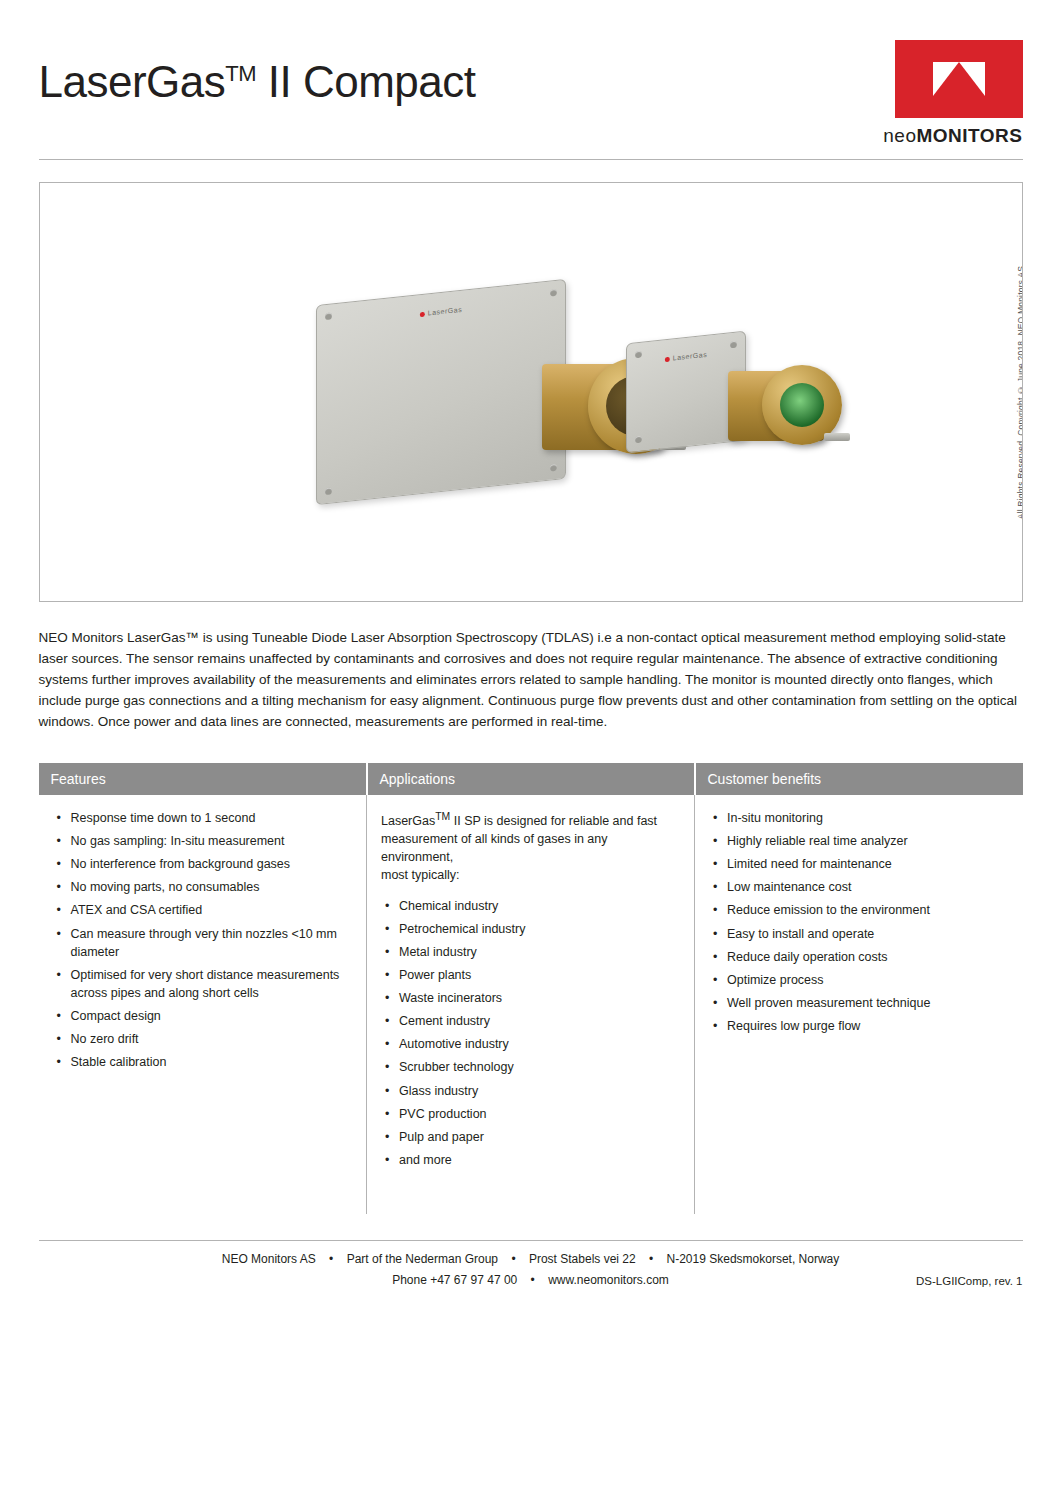LaserGasTM II Compact
neo MONITORS
LaserGas
LaserGas
All Rights Reserved, Copyright © June 2018, NEO Monitors AS
NEO Monitors LaserGas™ is using Tuneable Diode Laser Absorption Spectroscopy (TDLAS) i.e a non-contact optical measurement method employing solid-state laser sources. The sensor remains unaffected by contaminants and corrosives and does not require regular maintenance. The absence of extractive conditioning systems further improves availability of the measurements and eliminates errors related to sample handling. The monitor is mounted directly onto flanges, which include purge gas connections and a tilting mechanism for easy alignment. Continuous purge flow prevents dust and other contamination from settling on the optical windows. Once power and data lines are connected, measurements are performed in real-time.
| Features | Applications | Customer benefits |
| --- | --- | --- |
| Response time down to 1 second No gas sampling: In-situ measurement No interference from background gases No moving parts, no consumables ATEX and CSA certified Can measure through very thin nozzles <10 mm diameter Optimised for very short distance measurements across pipes and along short cells Compact design No zero drift Stable calibration | LaserGas TM II SP is designed for reliable and fast measurement of all kinds of gases in any environment, most typically: Chemical industry Petrochemical industry Metal industry Power plants Waste incinerators Cement industry Automotive industry Scrubber technology Glass industry PVC production Pulp and paper and more | In-situ monitoring Highly reliable real time analyzer Limited need for maintenance Low maintenance cost Reduce emission to the environment Easy to install and operate Reduce daily operation costs Optimize process Well proven measurement technique Requires low purge flow |
NEO Monitors AS • Part of the Nederman Group • Prost Stabels vei 22 • N-2019 Skedsmokorset, Norway
Phone +47 67 97 47 00 • www.neomonitors.com DS-LGIIComp, rev. 1